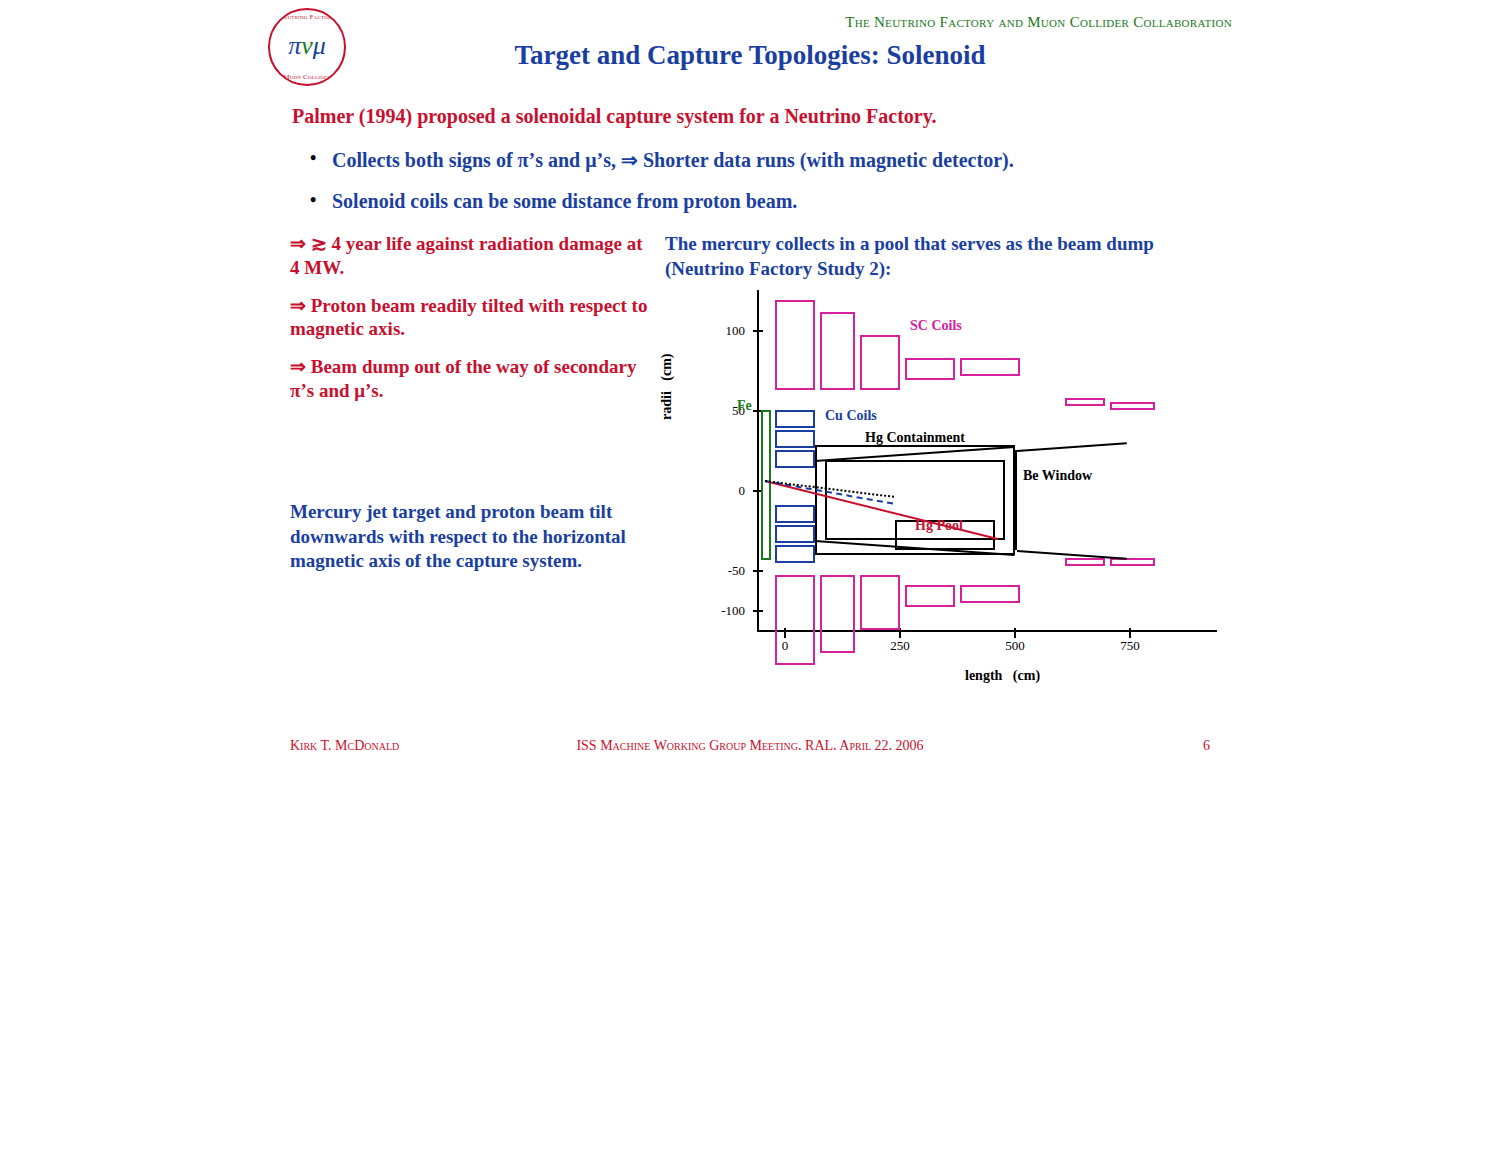Neutrino Factory
πνμ
Muon Collider
The Neutrino Factory and Muon Collider Collaboration
Target and Capture Topologies: Solenoid
Palmer (1994) proposed a solenoidal capture system for a Neutrino Factory.
Collects both signs of π’s and μ’s, ⇒ Shorter data runs (with magnetic detector).
Solenoid coils can be some distance from proton beam.
⇒ ≳ 4 year life against radiation damage at 4 MW.
⇒ Proton beam readily tilted with respect to magnetic axis.
⇒ Beam dump out of the way of secondary π’s and μ’s.
Mercury jet target and proton beam tilt downwards with respect to the horizontal magnetic axis of the capture system.
The mercury collects in a pool that serves as the beam dump (Neutrino Factory Study 2):
radii (cm)
length (cm)
100
50
0
-50
-100
0
250
500
750
Fe
SC Coils
Cu Coils
Hg Containment
Be Window
Hg Pool
Kirk T. McDonald ISS Machine Working Group Meeting, RAL, April 22, 2006 6